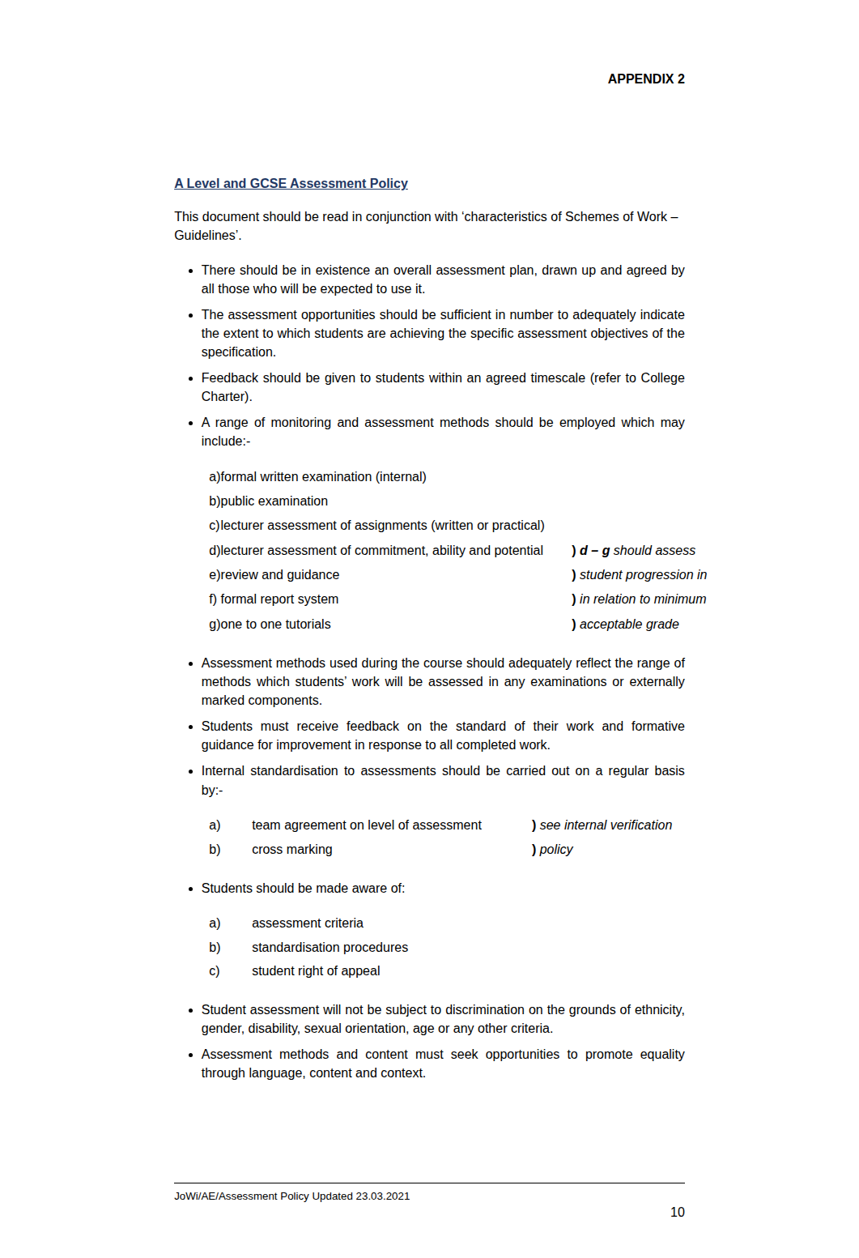APPENDIX 2
A Level and GCSE Assessment Policy
This document should be read in conjunction with ‘characteristics of Schemes of Work – Guidelines’.
There should be in existence an overall assessment plan, drawn up and agreed by all those who will be expected to use it.
The assessment opportunities should be sufficient in number to adequately indicate the extent to which students are achieving the specific assessment objectives of the specification.
Feedback should be given to students within an agreed timescale (refer to College Charter).
A range of monitoring and assessment methods should be employed which may include:-
| a) | formal written examination (internal) | |
| b) | public examination | |
| c) | lecturer assessment of assignments (written or practical) | |
| d) | lecturer assessment of commitment, ability and potential | ) d – g should assess |
| e) | review and guidance | ) student progression in |
| f) | formal report system | ) in relation to minimum |
| g) | one to one tutorials | ) acceptable grade |
Assessment methods used during the course should adequately reflect the range of methods which students’ work will be assessed in any examinations or externally marked components.
Students must receive feedback on the standard of their work and formative guidance for improvement in response to all completed work.
Internal standardisation to assessments should be carried out on a regular basis by:-
| a) | team agreement on level of assessment | ) see internal verification |
| b) | cross marking | ) policy |
Students should be made aware of:
| a) | assessment criteria |
| b) | standardisation procedures |
| c) | student right of appeal |
Student assessment will not be subject to discrimination on the grounds of ethnicity, gender, disability, sexual orientation, age or any other criteria.
Assessment methods and content must seek opportunities to promote equality through language, content and context.
JoWi/AE/Assessment Policy Updated 23.03.2021 10